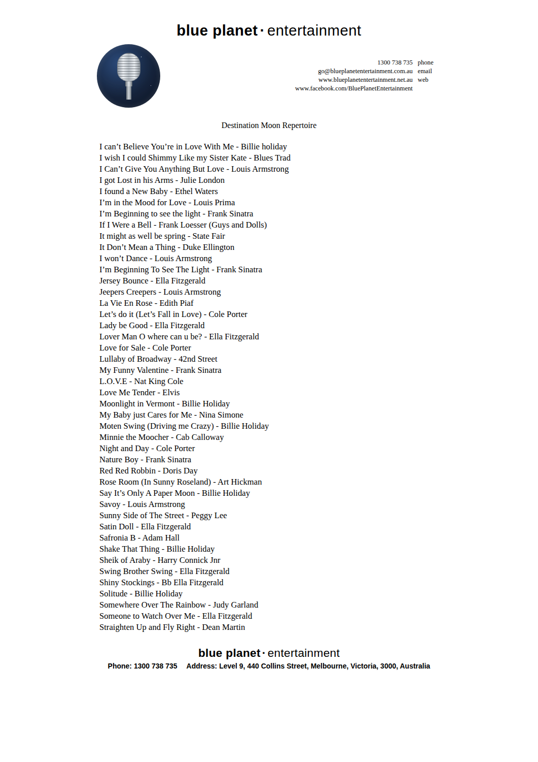blue planet·entertainment
| 1300 738 735 | phone |
| go@blueplanetentertainment.com.au | email |
| www.blueplanetentertainment.net.au | web |
| www.facebook.com/BluePlanetEntertainment | |
Destination Moon Repertoire
I can’t Believe You’re in Love With Me - Billie holiday
I wish I could Shimmy Like my Sister Kate - Blues Trad
I Can’t Give You Anything But Love - Louis Armstrong
I got Lost in his Arms - Julie London
I found a New Baby - Ethel Waters
I’m in the Mood for Love - Louis Prima
I’m Beginning to see the light - Frank Sinatra
If I Were a Bell - Frank Loesser (Guys and Dolls)
It might as well be spring - State Fair
It Don’t Mean a Thing - Duke Ellington
I won’t Dance - Louis Armstrong
I’m Beginning To See The Light - Frank Sinatra
Jersey Bounce - Ella Fitzgerald
Jeepers Creepers - Louis Armstrong
La Vie En Rose - Edith Piaf
Let’s do it (Let’s Fall in Love) - Cole Porter
Lady be Good - Ella Fitzgerald
Lover Man O where can u be? - Ella Fitzgerald
Love for Sale - Cole Porter
Lullaby of Broadway - 42nd Street
My Funny Valentine - Frank Sinatra
L.O.V.E - Nat King Cole
Love Me Tender - Elvis
Moonlight in Vermont - Billie Holiday
My Baby just Cares for Me - Nina Simone
Moten Swing (Driving me Crazy) - Billie Holiday
Minnie the Moocher - Cab Calloway
Night and Day - Cole Porter
Nature Boy - Frank Sinatra
Red Red Robbin - Doris Day
Rose Room (In Sunny Roseland) - Art Hickman
Say It’s Only A Paper Moon - Billie Holiday
Savoy - Louis Armstrong
Sunny Side of The Street - Peggy Lee
Satin Doll - Ella Fitzgerald
Safronia B - Adam Hall
Shake That Thing - Billie Holiday
Sheik of Araby - Harry Connick Jnr
Swing Brother Swing - Ella Fitzgerald
Shiny Stockings - Bb Ella Fitzgerald
Solitude - Billie Holiday
Somewhere Over The Rainbow - Judy Garland
Someone to Watch Over Me - Ella Fitzgerald
Straighten Up and Fly Right - Dean Martin
blue planet·entertainment
Phone: 1300 738 735 Address: Level 9, 440 Collins Street, Melbourne, Victoria, 3000, Australia